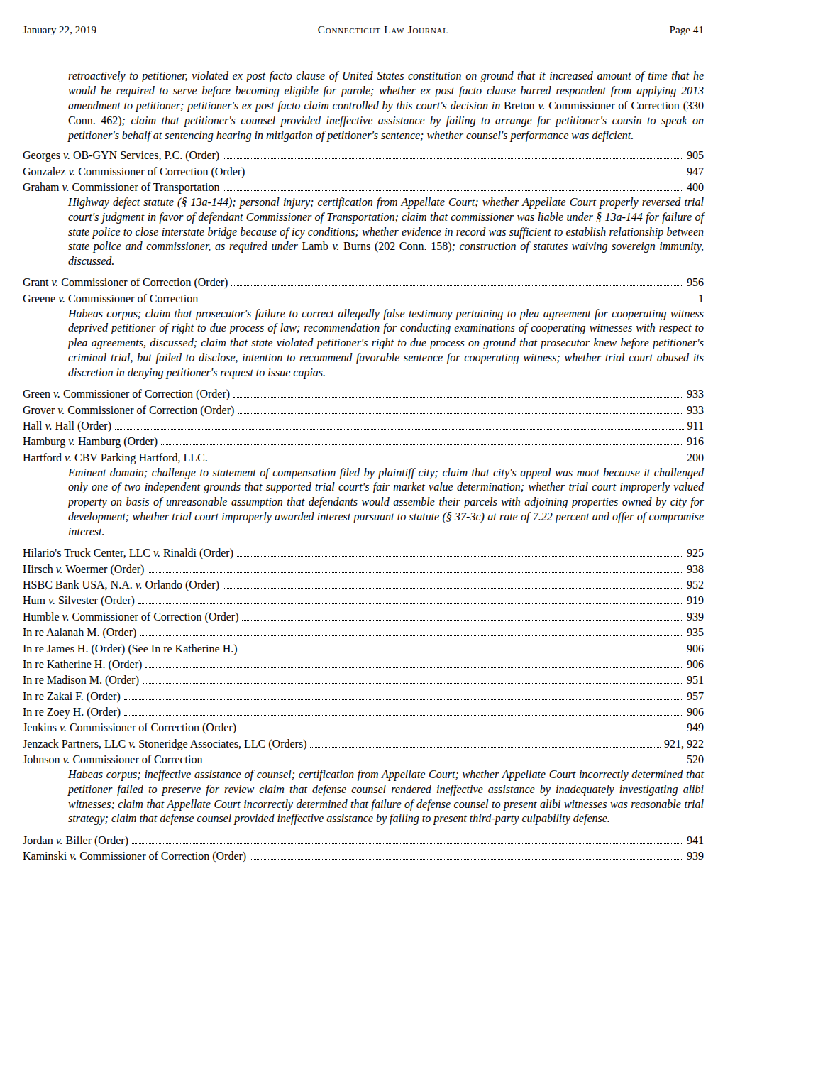January 22, 2019 Connecticut Law Journal Page 41
retroactively to petitioner, violated ex post facto clause of United States constitution on ground that it increased amount of time that he would be required to serve before becoming eligible for parole; whether ex post facto clause barred respondent from applying 2013 amendment to petitioner; petitioner's ex post facto claim controlled by this court's decision in Breton v. Commissioner of Correction (330 Conn. 462); claim that petitioner's counsel provided ineffective assistance by failing to arrange for petitioner's cousin to speak on petitioner's behalf at sentencing hearing in mitigation of petitioner's sentence; whether counsel's performance was deficient.
Georges v. OB-GYN Services, P.C. (Order) 905
Gonzalez v. Commissioner of Correction (Order) 947
Graham v. Commissioner of Transportation 400
Highway defect statute (§ 13a-144); personal injury; certification from Appellate Court; whether Appellate Court properly reversed trial court's judgment in favor of defendant Commissioner of Transportation; claim that commissioner was liable under § 13a-144 for failure of state police to close interstate bridge because of icy conditions; whether evidence in record was sufficient to establish relationship between state police and commissioner, as required under Lamb v. Burns (202 Conn. 158); construction of statutes waiving sovereign immunity, discussed.
Grant v. Commissioner of Correction (Order) 956
Greene v. Commissioner of Correction 1
Habeas corpus; claim that prosecutor's failure to correct allegedly false testimony pertaining to plea agreement for cooperating witness deprived petitioner of right to due process of law; recommendation for conducting examinations of cooperating witnesses with respect to plea agreements, discussed; claim that state violated petitioner's right to due process on ground that prosecutor knew before petitioner's criminal trial, but failed to disclose, intention to recommend favorable sentence for cooperating witness; whether trial court abused its discretion in denying petitioner's request to issue capias.
Green v. Commissioner of Correction (Order) 933
Grover v. Commissioner of Correction (Order) 933
Hall v. Hall (Order) 911
Hamburg v. Hamburg (Order) 916
Hartford v. CBV Parking Hartford, LLC. 200
Eminent domain; challenge to statement of compensation filed by plaintiff city; claim that city's appeal was moot because it challenged only one of two independent grounds that supported trial court's fair market value determination; whether trial court improperly valued property on basis of unreasonable assumption that defendants would assemble their parcels with adjoining properties owned by city for development; whether trial court improperly awarded interest pursuant to statute (§ 37-3c) at rate of 7.22 percent and offer of compromise interest.
Hilario's Truck Center, LLC v. Rinaldi (Order) 925
Hirsch v. Woermer (Order) 938
HSBC Bank USA, N.A. v. Orlando (Order) 952
Hum v. Silvester (Order) 919
Humble v. Commissioner of Correction (Order) 939
In re Aalanah M. (Order) 935
In re James H. (Order) (See In re Katherine H.) 906
In re Katherine H. (Order) 906
In re Madison M. (Order) 951
In re Zakai F. (Order) 957
In re Zoey H. (Order) 906
Jenkins v. Commissioner of Correction (Order) 949
Jenzack Partners, LLC v. Stoneridge Associates, LLC (Orders) 921, 922
Johnson v. Commissioner of Correction 520
Habeas corpus; ineffective assistance of counsel; certification from Appellate Court; whether Appellate Court incorrectly determined that petitioner failed to preserve for review claim that defense counsel rendered ineffective assistance by inadequately investigating alibi witnesses; claim that Appellate Court incorrectly determined that failure of defense counsel to present alibi witnesses was reasonable trial strategy; claim that defense counsel provided ineffective assistance by failing to present third-party culpability defense.
Jordan v. Biller (Order) 941
Kaminski v. Commissioner of Correction (Order) 939